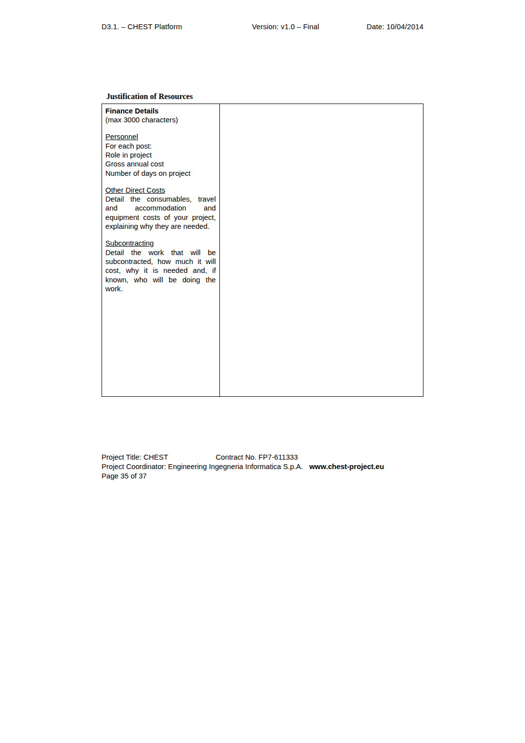D3.1. – CHEST Platform
Version: v1.0 – Final
Date: 10/04/2014
Justification of Resources
| Finance Details (max 3000 characters) Personnel For each post: Role in project Gross annual cost Number of days on project Other Direct Costs Detail the consumables, travel and accommodation and equipment costs of your project, explaining why they are needed. Subcontracting Detail the work that will be subcontracted, how much it will cost, why it is needed and, if known, who will be doing the work. | |
Project Title: CHEST
Contract No. FP7-611333
Project Coordinator: Engineering Ingegneria Informatica S.p.A.
www.chest-project.eu
Page 35 of 37